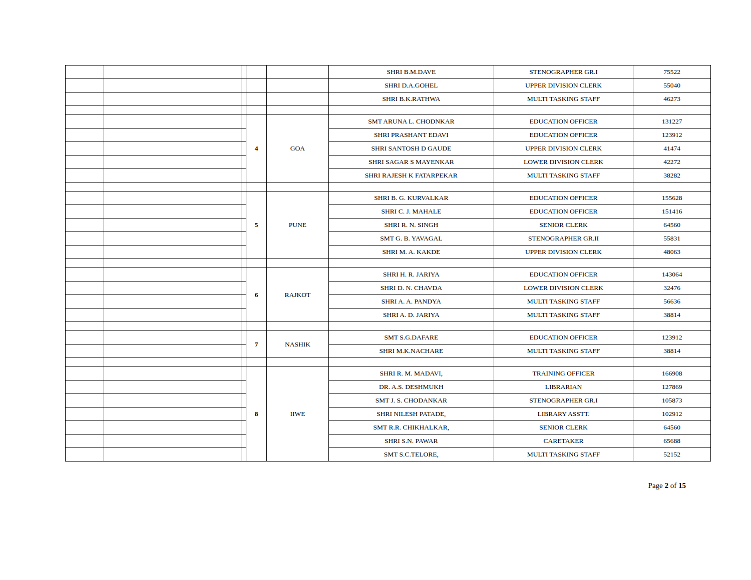| | | | | | SHRI B.M.DAVE | STENOGRAPHER GR.I | 75522 |
| | | | | | SHRI D.A.GOHEL | UPPER DIVISION CLERK | 55040 |
| | | | | | SHRI B.K.RATHWA | MULTI TASKING STAFF | 46273 |
| | | | 4 | GOA | SMT ARUNA L. CHODNKAR | EDUCATION OFFICER | 131227 |
| | | | SHRI PRASHANT EDAVI | EDUCATION OFFICER | 123912 |
| | | | SHRI SANTOSH D GAUDE | UPPER DIVISION CLERK | 41474 |
| | | | SHRI SAGAR S MAYENKAR | LOWER DIVISION CLERK | 42272 |
| | | | SHRI RAJESH K FATARPEKAR | MULTI TASKING STAFF | 38282 |
| | | | 5 | PUNE | SHRI B. G. KURVALKAR | EDUCATION OFFICER | 155628 |
| | | | SHRI C. J. MAHALE | EDUCATION OFFICER | 151416 |
| | | | SHRI R. N. SINGH | SENIOR CLERK | 64560 |
| | | | SMT G. B. YAVAGAL | STENOGRAPHER GR.II | 55831 |
| | | | SHRI M. A. KAKDE | UPPER DIVISION CLERK | 48063 |
| | | | 6 | RAJKOT | SHRI H. R. JARIYA | EDUCATION OFFICER | 143064 |
| | | | SHRI D. N. CHAVDA | LOWER DIVISION CLERK | 32476 |
| | | | SHRI A. A. PANDYA | MULTI TASKING STAFF | 56636 |
| | | | SHRI A. D. JARIYA | MULTI TASKING STAFF | 38814 |
| | | | 7 | NASHIK | SMT S.G.DAFARE | EDUCATION OFFICER | 123912 |
| | | | SHRI M.K.NACHARE | MULTI TASKING STAFF | 38814 |
| | | | 8 | IIWE | SHRI R. M. MADAVI, | TRAINING OFFICER | 166908 |
| | | | DR. A.S. DESHMUKH | LIBRARIAN | 127869 |
| | | | SMT J. S. CHODANKAR | STENOGRAPHER GR.I | 105873 |
| | | | SHRI NILESH PATADE, | LIBRARY ASSTT. | 102912 |
| | | | SMT R.R. CHIKHALKAR, | SENIOR CLERK | 64560 |
| | | | SHRI S.N. PAWAR | CARETAKER | 65688 |
| | | | SMT S.C.TELORE, | MULTI TASKING STAFF | 52152 |
Page 2 of 15